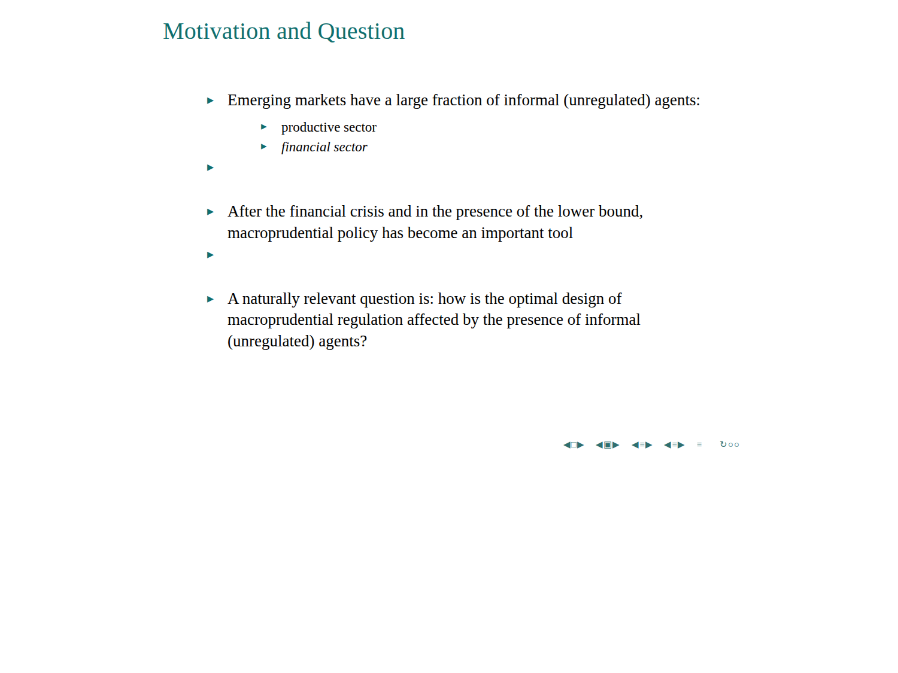Motivation and Question
Emerging markets have a large fraction of informal (unregulated) agents:
productive sector
financial sector
After the financial crisis and in the presence of the lower bound, macroprudential policy has become an important tool
A naturally relevant question is: how is the optimal design of macroprudential regulation affected by the presence of informal (unregulated) agents?
◀□▶ ◀▣▶ ◀≡▶ ◀≡▶ ≡ ↻○○